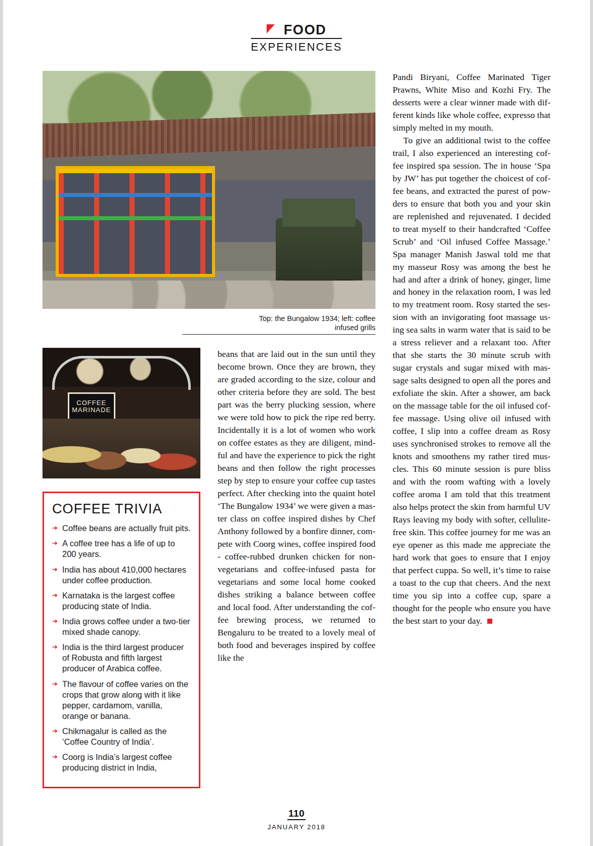FOOD
EXPERIENCES
Top: the Bungalow 1934; left: coffee
infused grills
COFFEE
MARINADE
COFFEE TRIVIA
Coffee beans are actually fruit pits.
A coffee tree has a life of up to 200 years.
India has about 410,000 hectares under coffee production.
Karnataka is the largest coffee producing state of India.
India grows coffee under a two-tier mixed shade canopy.
India is the third largest producer of Robusta and fifth largest producer of Arabica coffee.
The flavour of coffee varies on the crops that grow along with it like pepper, cardamom, vanilla, orange or banana.
Chikmagalur is called as the ‘Coffee Country of India’.
Coorg is India’s largest coffee producing district in India,
beans that are laid out in the sun until they become brown. Once they are brown, they are graded according to the size, colour and other criteria before they are sold. The best part was the berry plucking session, where we were told how to pick the ripe red berry. Incidentally it is a lot of women who work on coffee estates as they are diligent, mindful and have the experience to pick the right beans and then follow the right processes step by step to ensure your coffee cup tastes perfect. After checking into the quaint hotel ‘The Bungalow 1934’ we were given a master class on coffee inspired dishes by Chef Anthony followed by a bonfire dinner, compete with Coorg wines, coffee inspired food - coffee-rubbed drunken chicken for non-vegetarians and coffee-infused pasta for vegetarians and some local home cooked dishes striking a balance between coffee and local food. After understanding the coffee brewing process, we returned to Bengaluru to be treated to a lovely meal of both food and beverages inspired by coffee like the
Pandi Biryani, Coffee Marinated Tiger Prawns, White Miso and Kozhi Fry. The desserts were a clear winner made with different kinds like whole coffee, expresso that simply melted in my mouth.
To give an additional twist to the coffee trail, I also experienced an interesting coffee inspired spa session. The in house ‘Spa by JW’ has put together the choicest of coffee beans, and extracted the purest of powders to ensure that both you and your skin are replenished and rejuvenated. I decided to treat myself to their handcrafted ‘Coffee Scrub’ and ‘Oil infused Coffee Massage.’ Spa manager Manish Jaswal told me that my masseur Rosy was among the best he had and after a drink of honey, ginger, lime and honey in the relaxation room, I was led to my treatment room. Rosy started the session with an invigorating foot massage using sea salts in warm water that is said to be a stress reliever and a relaxant too. After that she starts the 30 minute scrub with sugar crystals and sugar mixed with massage salts designed to open all the pores and exfoliate the skin. After a shower, am back on the massage table for the oil infused coffee massage. Using olive oil infused with coffee, I slip into a coffee dream as Rosy uses synchronised strokes to remove all the knots and smoothens my rather tired muscles. This 60 minute session is pure bliss and with the room wafting with a lovely coffee aroma I am told that this treatment also helps protect the skin from harmful UV Rays leaving my body with softer, cellulite-free skin. This coffee journey for me was an eye opener as this made me appreciate the hard work that goes to ensure that I enjoy that perfect cuppa. So well, it’s time to raise a toast to the cup that cheers. And the next time you sip into a coffee cup, spare a thought for the people who ensure you have the best start to your day.
110
JANUARY 2018